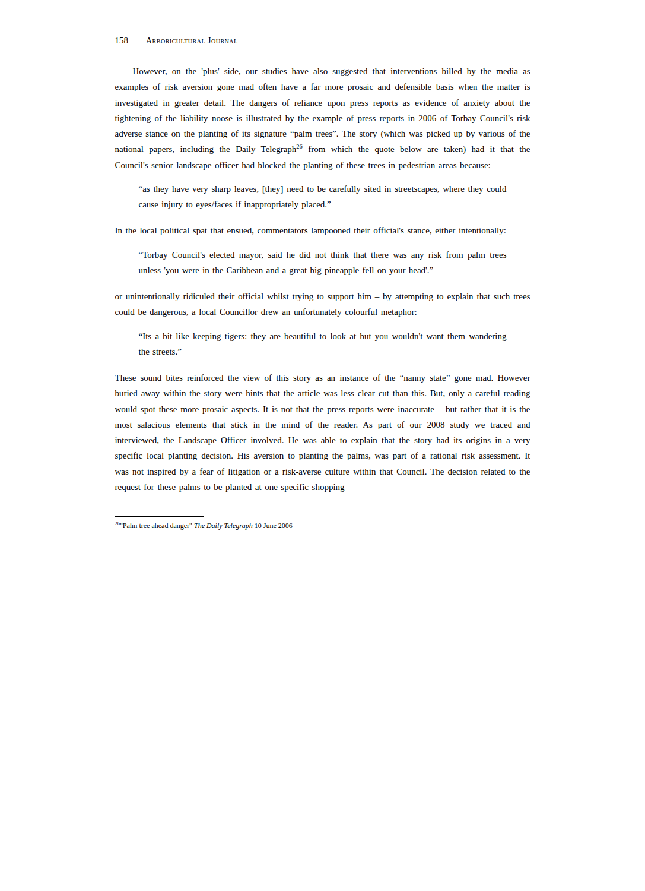158 Arboricultural Journal
However, on the 'plus' side, our studies have also suggested that interventions billed by the media as examples of risk aversion gone mad often have a far more prosaic and defensible basis when the matter is investigated in greater detail. The dangers of reliance upon press reports as evidence of anxiety about the tightening of the liability noose is illustrated by the example of press reports in 2006 of Torbay Council's risk adverse stance on the planting of its signature “palm trees”. The story (which was picked up by various of the national papers, including the Daily Telegraph26 from which the quote below are taken) had it that the Council's senior landscape officer had blocked the planting of these trees in pedestrian areas because:
“as they have very sharp leaves, [they] need to be carefully sited in streetscapes, where they could cause injury to eyes/faces if inappropriately placed.”
In the local political spat that ensued, commentators lampooned their official's stance, either intentionally:
“Torbay Council's elected mayor, said he did not think that there was any risk from palm trees unless 'you were in the Caribbean and a great big pineapple fell on your head'.”
or unintentionally ridiculed their official whilst trying to support him – by attempting to explain that such trees could be dangerous, a local Councillor drew an unfortunately colourful metaphor:
“Its a bit like keeping tigers: they are beautiful to look at but you wouldn't want them wandering the streets.”
These sound bites reinforced the view of this story as an instance of the “nanny state” gone mad. However buried away within the story were hints that the article was less clear cut than this. But, only a careful reading would spot these more prosaic aspects. It is not that the press reports were inaccurate – but rather that it is the most salacious elements that stick in the mind of the reader. As part of our 2008 study we traced and interviewed, the Landscape Officer involved. He was able to explain that the story had its origins in a very specific local planting decision. His aversion to planting the palms, was part of a rational risk assessment. It was not inspired by a fear of litigation or a risk-averse culture within that Council. The decision related to the request for these palms to be planted at one specific shopping
26"Palm tree ahead danger" The Daily Telegraph 10 June 2006